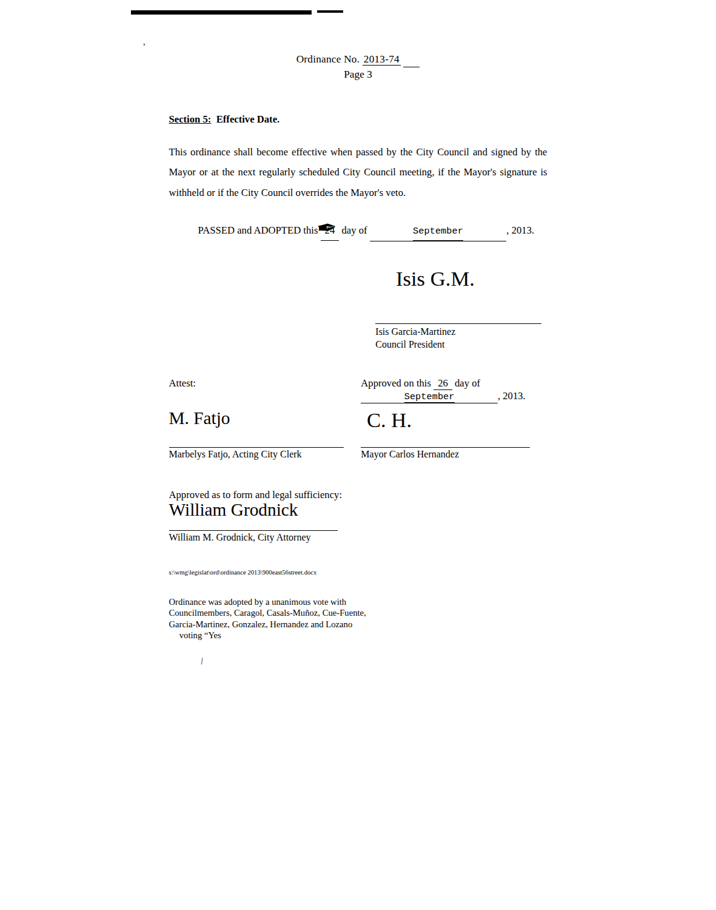ʼ
Ordinance No. 2013-74
Page 3
Section 5: Effective Date.
This ordinance shall become effective when passed by the City Council and signed by the Mayor or at the next regularly scheduled City Council meeting, if the Mayor's signature is withheld or if the City Council overrides the Mayor's veto.
PASSED and ADOPTED this 24 day of September, 2013. ✒
Isis G.M.
Isis Garcia-Martinez
Council President
Attest:
Approved on this 26 day of September, 2013.
M. Fatjo
Marbelys Fatjo, Acting City Clerk
C. H.
Mayor Carlos Hernandez
Approved as to form and legal sufficiency:
William Grodnick
William M. Grodnick, City Attorney
s:\wmg\legislat\ord\ordinance 2013\900east56street.docx
Ordinance was adopted by a unanimous vote with
Councilmembers, Caragol, Casals-Muñoz, Cue-Fuente,
Garcia-Martinez, Gonzalez, Hernandez and Lozano
voting “Yes
/